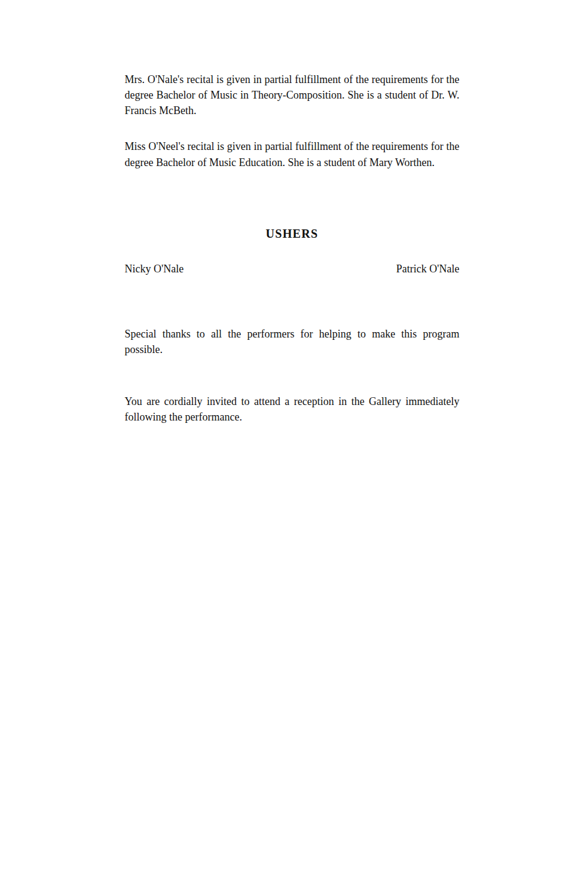Mrs. O'Nale's recital is given in partial fulfillment of the requirements for the degree Bachelor of Music in Theory-Composition. She is a student of Dr. W. Francis McBeth.
Miss O'Neel's recital is given in partial fulfillment of the requirements for the degree Bachelor of Music Education. She is a student of Mary Worthen.
USHERS
Nicky O'Nale Patrick O'Nale
Special thanks to all the performers for helping to make this program possible.
You are cordially invited to attend a reception in the Gallery immediately following the performance.